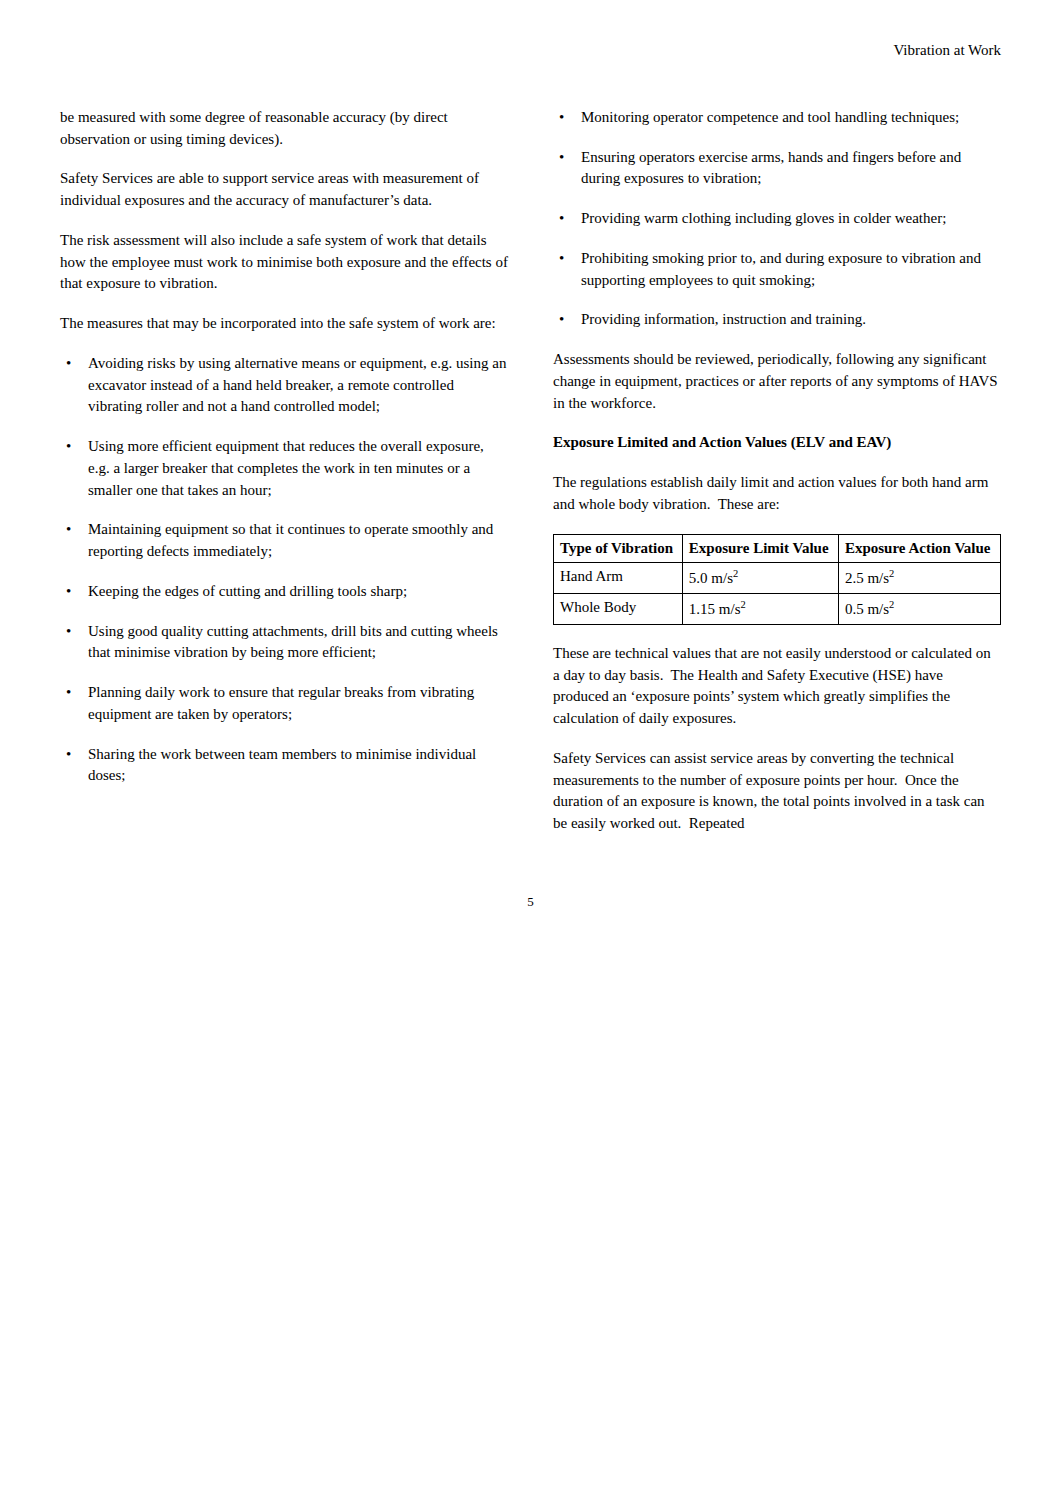Vibration at Work
be measured with some degree of reasonable accuracy (by direct observation or using timing devices).
Safety Services are able to support service areas with measurement of individual exposures and the accuracy of manufacturer’s data.
The risk assessment will also include a safe system of work that details how the employee must work to minimise both exposure and the effects of that exposure to vibration.
The measures that may be incorporated into the safe system of work are:
Avoiding risks by using alternative means or equipment, e.g. using an excavator instead of a hand held breaker, a remote controlled vibrating roller and not a hand controlled model;
Using more efficient equipment that reduces the overall exposure, e.g. a larger breaker that completes the work in ten minutes or a smaller one that takes an hour;
Maintaining equipment so that it continues to operate smoothly and reporting defects immediately;
Keeping the edges of cutting and drilling tools sharp;
Using good quality cutting attachments, drill bits and cutting wheels that minimise vibration by being more efficient;
Planning daily work to ensure that regular breaks from vibrating equipment are taken by operators;
Sharing the work between team members to minimise individual doses;
Monitoring operator competence and tool handling techniques;
Ensuring operators exercise arms, hands and fingers before and during exposures to vibration;
Providing warm clothing including gloves in colder weather;
Prohibiting smoking prior to, and during exposure to vibration and supporting employees to quit smoking;
Providing information, instruction and training.
Assessments should be reviewed, periodically, following any significant change in equipment, practices or after reports of any symptoms of HAVS in the workforce.
Exposure Limited and Action Values (ELV and EAV)
The regulations establish daily limit and action values for both hand arm and whole body vibration. These are:
| Type of Vibration | Exposure Limit Value | Exposure Action Value |
| --- | --- | --- |
| Hand Arm | 5.0 m/s 2 | 2.5 m/s 2 |
| Whole Body | 1.15 m/s 2 | 0.5 m/s 2 |
These are technical values that are not easily understood or calculated on a day to day basis. The Health and Safety Executive (HSE) have produced an ‘exposure points’ system which greatly simplifies the calculation of daily exposures.
Safety Services can assist service areas by converting the technical measurements to the number of exposure points per hour. Once the duration of an exposure is known, the total points involved in a task can be easily worked out. Repeated
5